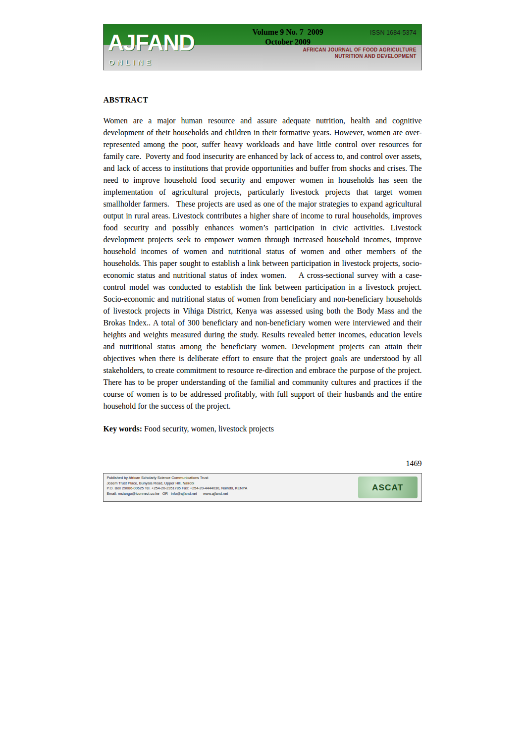AJFANDONLINE
Volume 9 No. 7 2009
October 2009
ISSN 1684-5374
AFRICAN JOURNAL OF FOOD AGRICULTURE
NUTRITION AND DEVELOPMENT
ABSTRACT
Women are a major human resource and assure adequate nutrition, health and cognitive development of their households and children in their formative years. However, women are over-represented among the poor, suffer heavy workloads and have little control over resources for family care. Poverty and food insecurity are enhanced by lack of access to, and control over assets, and lack of access to institutions that provide opportunities and buffer from shocks and crises. The need to improve household food security and empower women in households has seen the implementation of agricultural projects, particularly livestock projects that target women smallholder farmers. These projects are used as one of the major strategies to expand agricultural output in rural areas. Livestock contributes a higher share of income to rural households, improves food security and possibly enhances women’s participation in civic activities. Livestock development projects seek to empower women through increased household incomes, improve household incomes of women and nutritional status of women and other members of the households. This paper sought to establish a link between participation in livestock projects, socio-economic status and nutritional status of index women. A cross-sectional survey with a case-control model was conducted to establish the link between participation in a livestock project. Socio-economic and nutritional status of women from beneficiary and non-beneficiary households of livestock projects in Vihiga District, Kenya was assessed using both the Body Mass and the Brokas Index.. A total of 300 beneficiary and non-beneficiary women were interviewed and their heights and weights measured during the study. Results revealed better incomes, education levels and nutritional status among the beneficiary women. Development projects can attain their objectives when there is deliberate effort to ensure that the project goals are understood by all stakeholders, to create commitment to resource re-direction and embrace the purpose of the project. There has to be proper understanding of the familial and community cultures and practices if the course of women is to be addressed profitably, with full support of their husbands and the entire household for the success of the project.
Key words: Food security, women, livestock projects
1469
Published by African Scholarly Science Communications Trust
Josem Trust Place, Bunyala Road, Upper Hill, Nairobi
P.O. Box 29086-00625 Tel. +254-20-2351785 Fax: +254-20-4444030, Nairobi, KENYA
Email: msiango@iconnect.co.ke OR info@ajfand.net www.ajfand.net
ASCAT